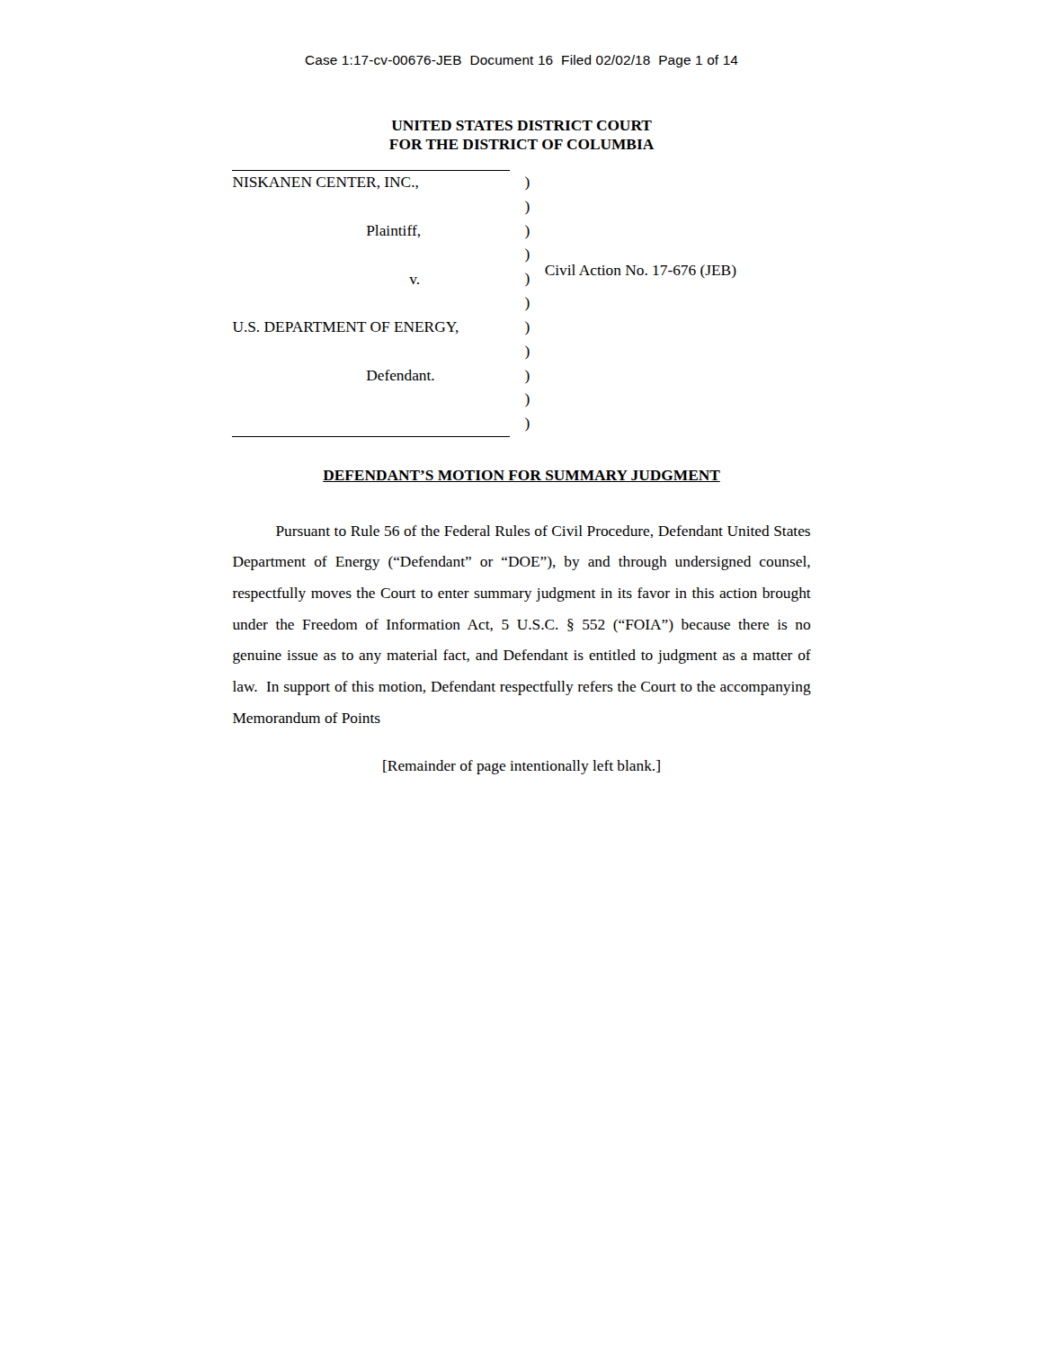Case 1:17-cv-00676-JEB Document 16 Filed 02/02/18 Page 1 of 14
UNITED STATES DISTRICT COURT
FOR THE DISTRICT OF COLUMBIA
| NISKANEN CENTER, INC., Plaintiff, v. U.S. DEPARTMENT OF ENERGY, Defendant. | ) ) ) ) ) ) ) ) ) ) ) | Civil Action No. 17-676 (JEB) |
DEFENDANT’S MOTION FOR SUMMARY JUDGMENT
Pursuant to Rule 56 of the Federal Rules of Civil Procedure, Defendant United States Department of Energy (“Defendant” or “DOE”), by and through undersigned counsel, respectfully moves the Court to enter summary judgment in its favor in this action brought under the Freedom of Information Act, 5 U.S.C. § 552 (“FOIA”) because there is no genuine issue as to any material fact, and Defendant is entitled to judgment as a matter of law. In support of this motion, Defendant respectfully refers the Court to the accompanying Memorandum of Points
[Remainder of page intentionally left blank.]